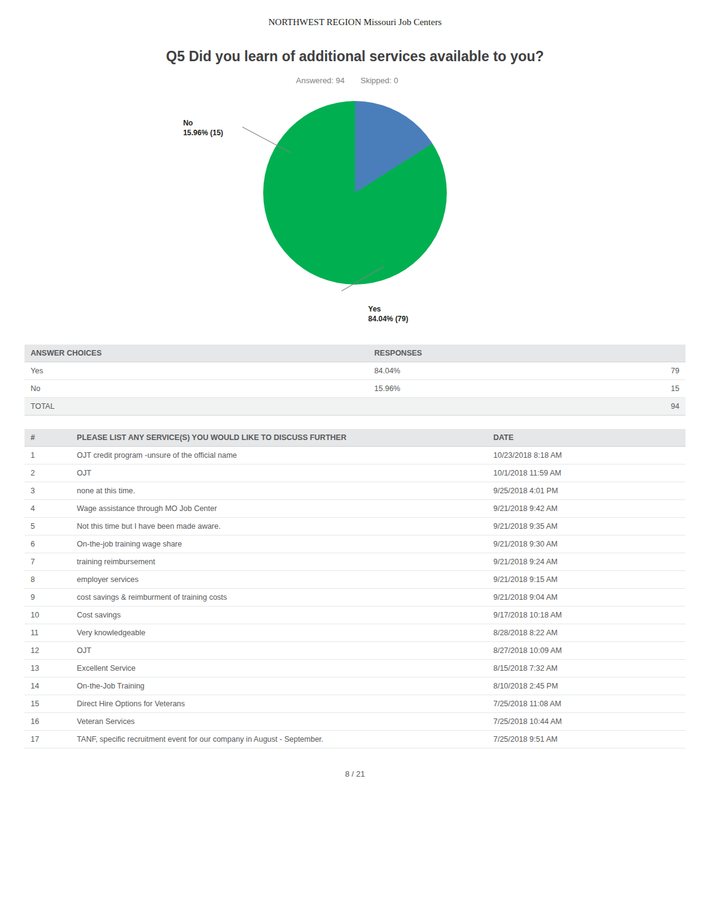NORTHWEST REGION Missouri Job Centers
Q5 Did you learn of additional services available to you?
Answered: 94 Skipped: 0
No
15.96% (15)
Yes
84.04% (79)
| ANSWER CHOICES | RESPONSES | |
| --- | --- | --- |
| Yes | 84.04% | 79 |
| No | 15.96% | 15 |
| TOTAL | | 94 |
| # | PLEASE LIST ANY SERVICE(S) YOU WOULD LIKE TO DISCUSS FURTHER | DATE |
| --- | --- | --- |
| 1 | OJT credit program -unsure of the official name | 10/23/2018 8:18 AM |
| 2 | OJT | 10/1/2018 11:59 AM |
| 3 | none at this time. | 9/25/2018 4:01 PM |
| 4 | Wage assistance through MO Job Center | 9/21/2018 9:42 AM |
| 5 | Not this time but I have been made aware. | 9/21/2018 9:35 AM |
| 6 | On-the-job training wage share | 9/21/2018 9:30 AM |
| 7 | training reimbursement | 9/21/2018 9:24 AM |
| 8 | employer services | 9/21/2018 9:15 AM |
| 9 | cost savings & reimburment of training costs | 9/21/2018 9:04 AM |
| 10 | Cost savings | 9/17/2018 10:18 AM |
| 11 | Very knowledgeable | 8/28/2018 8:22 AM |
| 12 | OJT | 8/27/2018 10:09 AM |
| 13 | Excellent Service | 8/15/2018 7:32 AM |
| 14 | On-the-Job Training | 8/10/2018 2:45 PM |
| 15 | Direct Hire Options for Veterans | 7/25/2018 11:08 AM |
| 16 | Veteran Services | 7/25/2018 10:44 AM |
| 17 | TANF, specific recruitment event for our company in August - September. | 7/25/2018 9:51 AM |
8 / 21